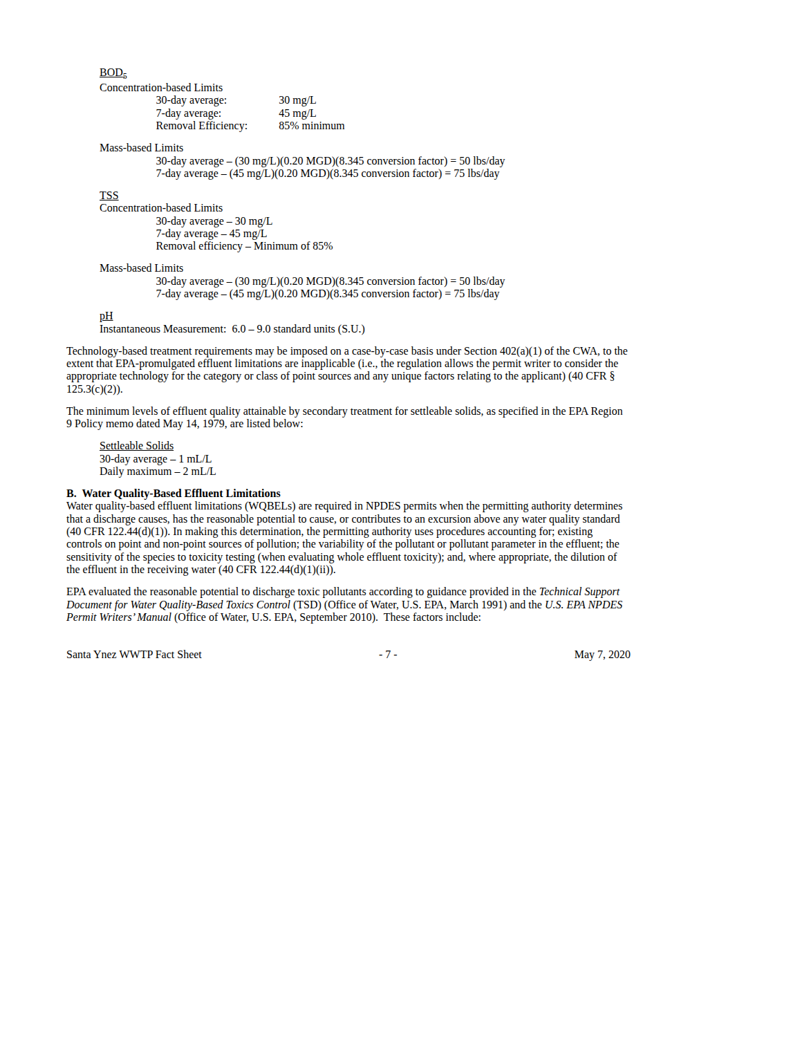BOD5
Concentration-based Limits
30-day average: 30 mg/L
7-day average: 45 mg/L
Removal Efficiency: 85% minimum
Mass-based Limits
30-day average – (30 mg/L)(0.20 MGD)(8.345 conversion factor) = 50 lbs/day
7-day average – (45 mg/L)(0.20 MGD)(8.345 conversion factor) = 75 lbs/day
TSS
Concentration-based Limits
30-day average – 30 mg/L
7-day average – 45 mg/L
Removal efficiency – Minimum of 85%
Mass-based Limits
30-day average – (30 mg/L)(0.20 MGD)(8.345 conversion factor) = 50 lbs/day
7-day average – (45 mg/L)(0.20 MGD)(8.345 conversion factor) = 75 lbs/day
pH
Instantaneous Measurement: 6.0 – 9.0 standard units (S.U.)
Technology-based treatment requirements may be imposed on a case-by-case basis under Section 402(a)(1) of the CWA, to the extent that EPA-promulgated effluent limitations are inapplicable (i.e., the regulation allows the permit writer to consider the appropriate technology for the category or class of point sources and any unique factors relating to the applicant) (40 CFR § 125.3(c)(2)).
The minimum levels of effluent quality attainable by secondary treatment for settleable solids, as specified in the EPA Region 9 Policy memo dated May 14, 1979, are listed below:
Settleable Solids
30-day average – 1 mL/L
Daily maximum – 2 mL/L
B. Water Quality-Based Effluent Limitations
Water quality-based effluent limitations (WQBELs) are required in NPDES permits when the permitting authority determines that a discharge causes, has the reasonable potential to cause, or contributes to an excursion above any water quality standard (40 CFR 122.44(d)(1)). In making this determination, the permitting authority uses procedures accounting for; existing controls on point and non-point sources of pollution; the variability of the pollutant or pollutant parameter in the effluent; the sensitivity of the species to toxicity testing (when evaluating whole effluent toxicity); and, where appropriate, the dilution of the effluent in the receiving water (40 CFR 122.44(d)(1)(ii)).
EPA evaluated the reasonable potential to discharge toxic pollutants according to guidance provided in the Technical Support Document for Water Quality-Based Toxics Control (TSD) (Office of Water, U.S. EPA, March 1991) and the U.S. EPA NPDES Permit Writers’ Manual (Office of Water, U.S. EPA, September 2010). These factors include:
Santa Ynez WWTP Fact Sheet - 7 - May 7, 2020